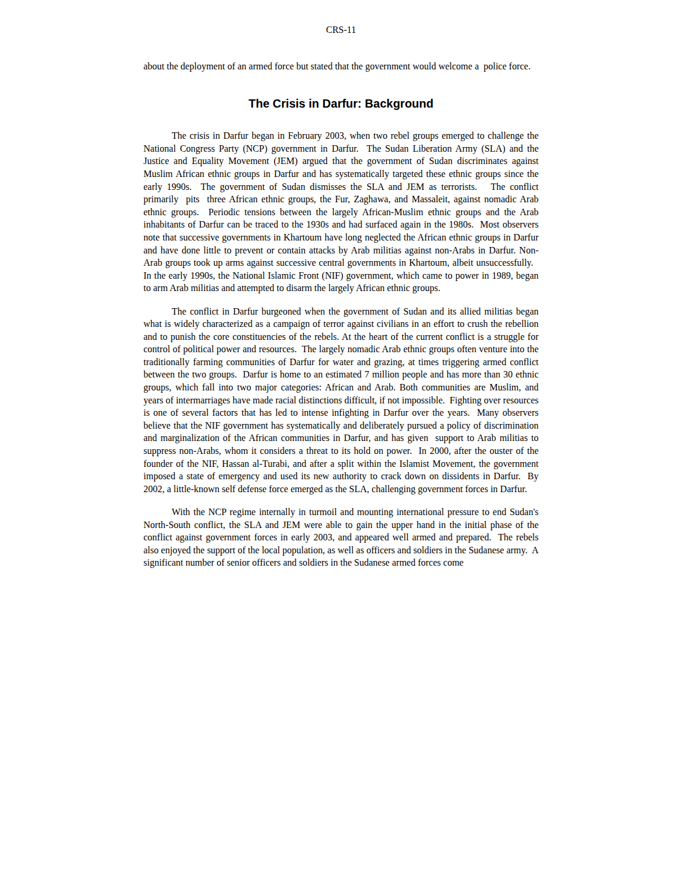CRS-11
about the deployment of an armed force but stated that the government would welcome a police force.
The Crisis in Darfur: Background
The crisis in Darfur began in February 2003, when two rebel groups emerged to challenge the National Congress Party (NCP) government in Darfur. The Sudan Liberation Army (SLA) and the Justice and Equality Movement (JEM) argued that the government of Sudan discriminates against Muslim African ethnic groups in Darfur and has systematically targeted these ethnic groups since the early 1990s. The government of Sudan dismisses the SLA and JEM as terrorists. The conflict primarily pits three African ethnic groups, the Fur, Zaghawa, and Massaleit, against nomadic Arab ethnic groups. Periodic tensions between the largely African-Muslim ethnic groups and the Arab inhabitants of Darfur can be traced to the 1930s and had surfaced again in the 1980s. Most observers note that successive governments in Khartoum have long neglected the African ethnic groups in Darfur and have done little to prevent or contain attacks by Arab militias against non-Arabs in Darfur. Non-Arab groups took up arms against successive central governments in Khartoum, albeit unsuccessfully. In the early 1990s, the National Islamic Front (NIF) government, which came to power in 1989, began to arm Arab militias and attempted to disarm the largely African ethnic groups.
The conflict in Darfur burgeoned when the government of Sudan and its allied militias began what is widely characterized as a campaign of terror against civilians in an effort to crush the rebellion and to punish the core constituencies of the rebels. At the heart of the current conflict is a struggle for control of political power and resources. The largely nomadic Arab ethnic groups often venture into the traditionally farming communities of Darfur for water and grazing, at times triggering armed conflict between the two groups. Darfur is home to an estimated 7 million people and has more than 30 ethnic groups, which fall into two major categories: African and Arab. Both communities are Muslim, and years of intermarriages have made racial distinctions difficult, if not impossible. Fighting over resources is one of several factors that has led to intense infighting in Darfur over the years. Many observers believe that the NIF government has systematically and deliberately pursued a policy of discrimination and marginalization of the African communities in Darfur, and has given support to Arab militias to suppress non-Arabs, whom it considers a threat to its hold on power. In 2000, after the ouster of the founder of the NIF, Hassan al-Turabi, and after a split within the Islamist Movement, the government imposed a state of emergency and used its new authority to crack down on dissidents in Darfur. By 2002, a little-known self defense force emerged as the SLA, challenging government forces in Darfur.
With the NCP regime internally in turmoil and mounting international pressure to end Sudan's North-South conflict, the SLA and JEM were able to gain the upper hand in the initial phase of the conflict against government forces in early 2003, and appeared well armed and prepared. The rebels also enjoyed the support of the local population, as well as officers and soldiers in the Sudanese army. A significant number of senior officers and soldiers in the Sudanese armed forces come